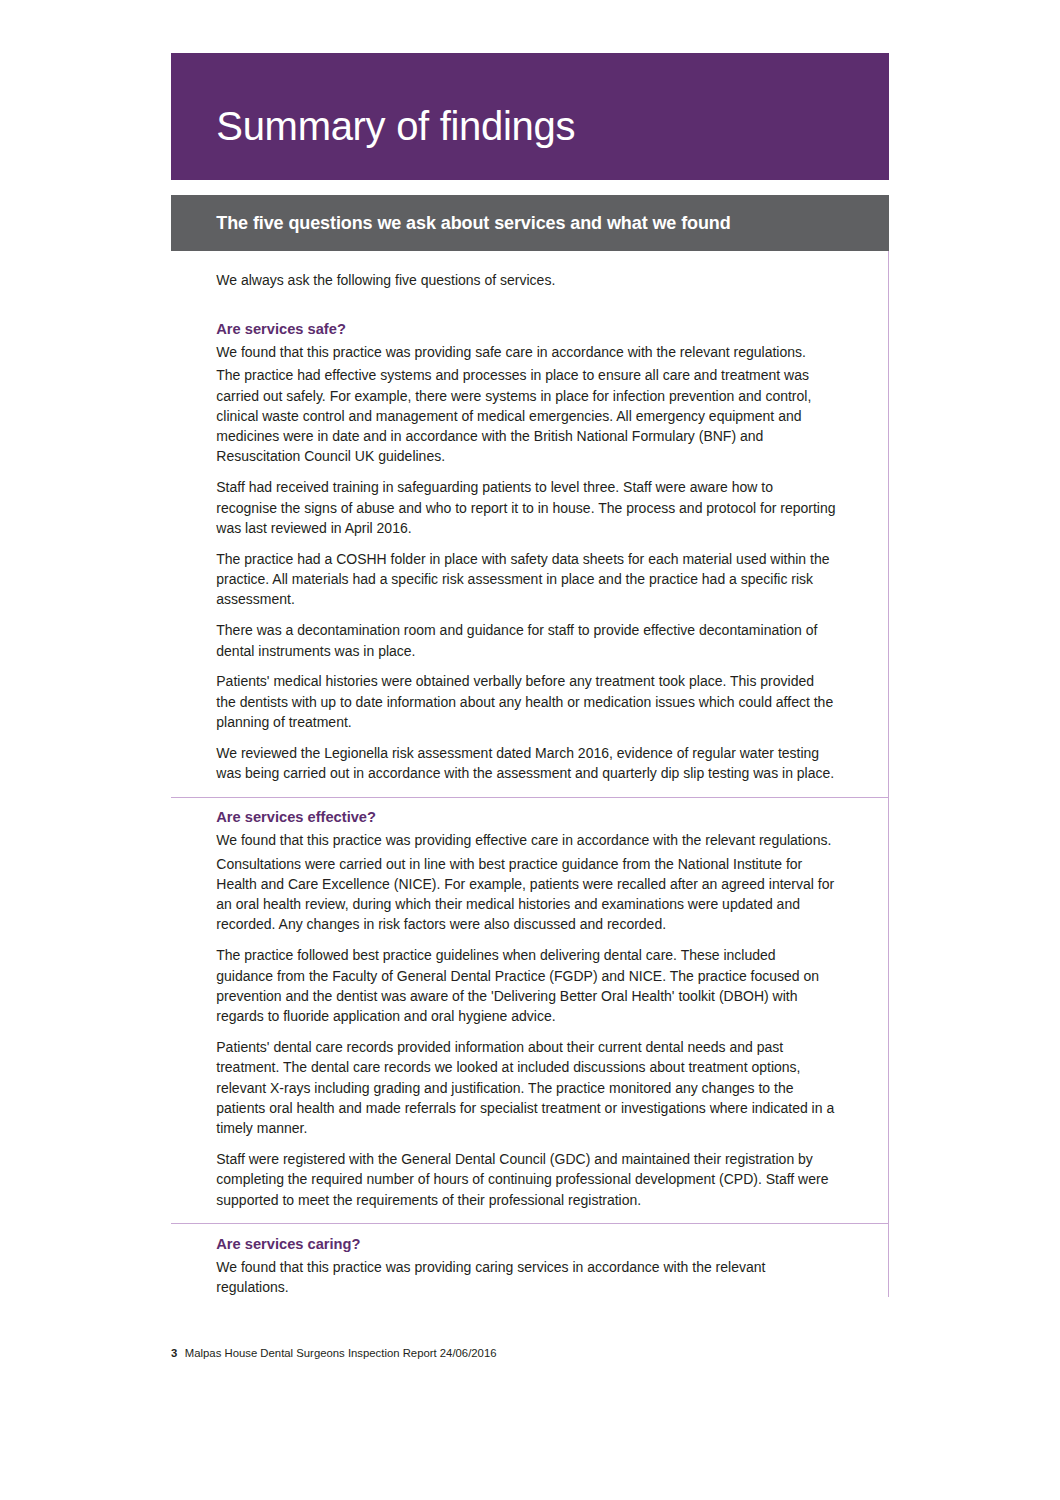Summary of findings
The five questions we ask about services and what we found
We always ask the following five questions of services.
Are services safe?
We found that this practice was providing safe care in accordance with the relevant regulations.
The practice had effective systems and processes in place to ensure all care and treatment was carried out safely. For example, there were systems in place for infection prevention and control, clinical waste control and management of medical emergencies. All emergency equipment and medicines were in date and in accordance with the British National Formulary (BNF) and Resuscitation Council UK guidelines.
Staff had received training in safeguarding patients to level three. Staff were aware how to recognise the signs of abuse and who to report it to in house. The process and protocol for reporting was last reviewed in April 2016.
The practice had a COSHH folder in place with safety data sheets for each material used within the practice. All materials had a specific risk assessment in place and the practice had a specific risk assessment.
There was a decontamination room and guidance for staff to provide effective decontamination of dental instruments was in place.
Patients' medical histories were obtained verbally before any treatment took place. This provided the dentists with up to date information about any health or medication issues which could affect the planning of treatment.
We reviewed the Legionella risk assessment dated March 2016, evidence of regular water testing was being carried out in accordance with the assessment and quarterly dip slip testing was in place.
Are services effective?
We found that this practice was providing effective care in accordance with the relevant regulations.
Consultations were carried out in line with best practice guidance from the National Institute for Health and Care Excellence (NICE). For example, patients were recalled after an agreed interval for an oral health review, during which their medical histories and examinations were updated and recorded. Any changes in risk factors were also discussed and recorded.
The practice followed best practice guidelines when delivering dental care. These included guidance from the Faculty of General Dental Practice (FGDP) and NICE. The practice focused on prevention and the dentist was aware of the 'Delivering Better Oral Health' toolkit (DBOH) with regards to fluoride application and oral hygiene advice.
Patients' dental care records provided information about their current dental needs and past treatment. The dental care records we looked at included discussions about treatment options, relevant X-rays including grading and justification. The practice monitored any changes to the patients oral health and made referrals for specialist treatment or investigations where indicated in a timely manner.
Staff were registered with the General Dental Council (GDC) and maintained their registration by completing the required number of hours of continuing professional development (CPD). Staff were supported to meet the requirements of their professional registration.
Are services caring?
We found that this practice was providing caring services in accordance with the relevant regulations.
3 Malpas House Dental Surgeons Inspection Report 24/06/2016